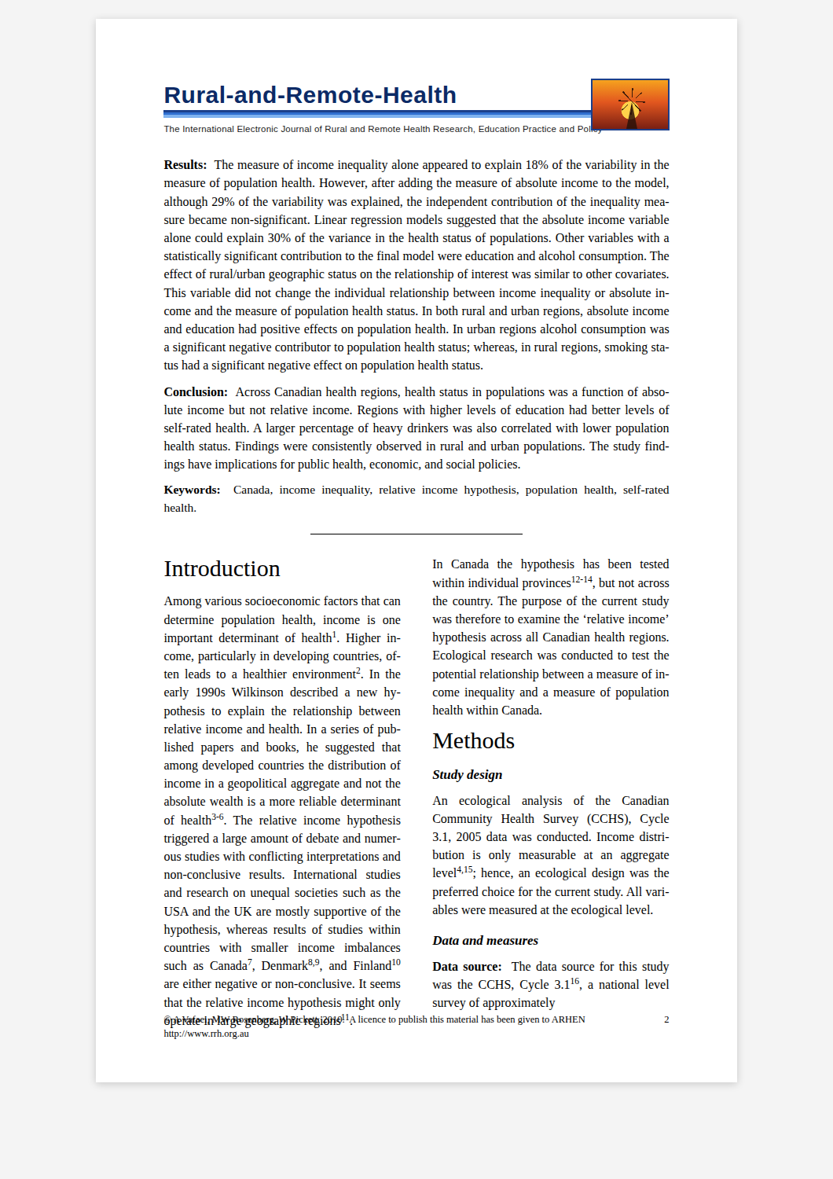Rural-and-Remote-Health
The International Electronic Journal of Rural and Remote Health Research, Education Practice and Policy
Results: The measure of income inequality alone appeared to explain 18% of the variability in the measure of population health. However, after adding the measure of absolute income to the model, although 29% of the variability was explained, the independent contribution of the inequality measure became non-significant. Linear regression models suggested that the absolute income variable alone could explain 30% of the variance in the health status of populations. Other variables with a statistically significant contribution to the final model were education and alcohol consumption. The effect of rural/urban geographic status on the relationship of interest was similar to other covariates. This variable did not change the individual relationship between income inequality or absolute income and the measure of population health status. In both rural and urban regions, absolute income and education had positive effects on population health. In urban regions alcohol consumption was a significant negative contributor to population health status; whereas, in rural regions, smoking status had a significant negative effect on population health status.
Conclusion: Across Canadian health regions, health status in populations was a function of absolute income but not relative income. Regions with higher levels of education had better levels of self-rated health. A larger percentage of heavy drinkers was also correlated with lower population health status. Findings were consistently observed in rural and urban populations. The study findings have implications for public health, economic, and social policies.
Keywords: Canada, income inequality, relative income hypothesis, population health, self-rated health.
Introduction
Among various socioeconomic factors that can determine population health, income is one important determinant of health1. Higher income, particularly in developing countries, often leads to a healthier environment2. In the early 1990s Wilkinson described a new hypothesis to explain the relationship between relative income and health. In a series of published papers and books, he suggested that among developed countries the distribution of income in a geopolitical aggregate and not the absolute wealth is a more reliable determinant of health3-6. The relative income hypothesis triggered a large amount of debate and numerous studies with conflicting interpretations and non-conclusive results. International studies and research on unequal societies such as the USA and the UK are mostly supportive of the hypothesis, whereas results of studies within countries with smaller income imbalances such as Canada7, Denmark8,9, and Finland10 are either negative or non-conclusive. It seems that the relative income hypothesis might only operate in large geographic regions11.
In Canada the hypothesis has been tested within individual provinces12-14, but not across the country. The purpose of the current study was therefore to examine the ‘relative income’ hypothesis across all Canadian health regions. Ecological research was conducted to test the potential relationship between a measure of income inequality and a measure of population health within Canada.
Methods
Study design
An ecological analysis of the Canadian Community Health Survey (CCHS), Cycle 3.1, 2005 data was conducted. Income distribution is only measurable at an aggregate level4,15; hence, an ecological design was the preferred choice for the current study. All variables were measured at the ecological level.
Data and measures
Data source: The data source for this study was the CCHS, Cycle 3.116, a national level survey of approximately
2 © A Vafaei, MW Rosenberg, W Pickett, 2010. A licence to publish this material has been given to ARHEN http://www.rrh.org.au